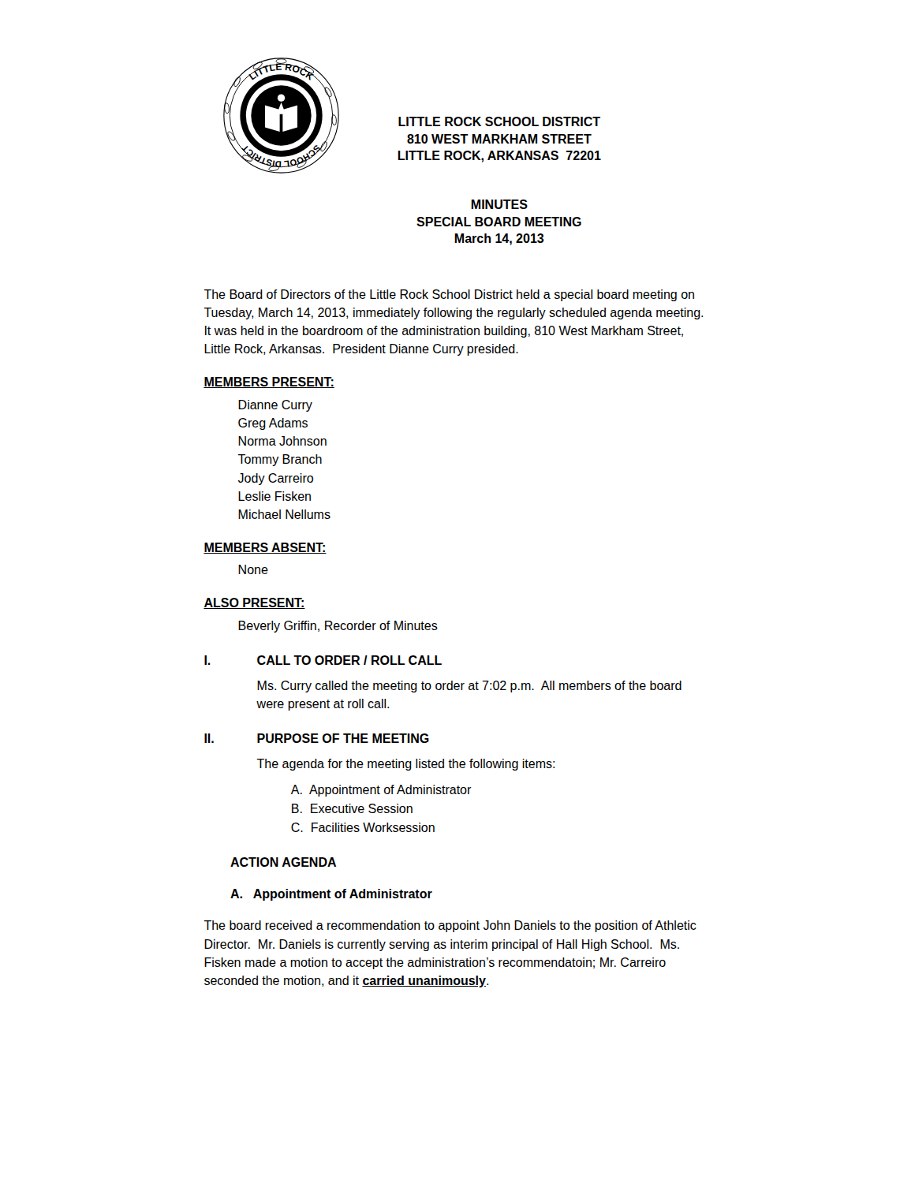LITTLE ROCK SCHOOL DISTRICT
LITTLE ROCK SCHOOL DISTRICT
810 WEST MARKHAM STREET
LITTLE ROCK, ARKANSAS 72201
MINUTES
SPECIAL BOARD MEETING
March 14, 2013
The Board of Directors of the Little Rock School District held a special board meeting on Tuesday, March 14, 2013, immediately following the regularly scheduled agenda meeting. It was held in the boardroom of the administration building, 810 West Markham Street, Little Rock, Arkansas. President Dianne Curry presided.
MEMBERS PRESENT:
Dianne Curry
Greg Adams
Norma Johnson
Tommy Branch
Jody Carreiro
Leslie Fisken
Michael Nellums
MEMBERS ABSENT:
None
ALSO PRESENT:
Beverly Griffin, Recorder of Minutes
I.
CALL TO ORDER / ROLL CALL
Ms. Curry called the meeting to order at 7:02 p.m. All members of the board were present at roll call.
II.
PURPOSE OF THE MEETING
The agenda for the meeting listed the following items:
A. Appointment of Administrator
B. Executive Session
C. Facilities Worksession
ACTION AGENDA
A. Appointment of Administrator
The board received a recommendation to appoint John Daniels to the position of Athletic Director. Mr. Daniels is currently serving as interim principal of Hall High School. Ms. Fisken made a motion to accept the administration’s recommendatoin; Mr. Carreiro seconded the motion, and it carried unanimously.